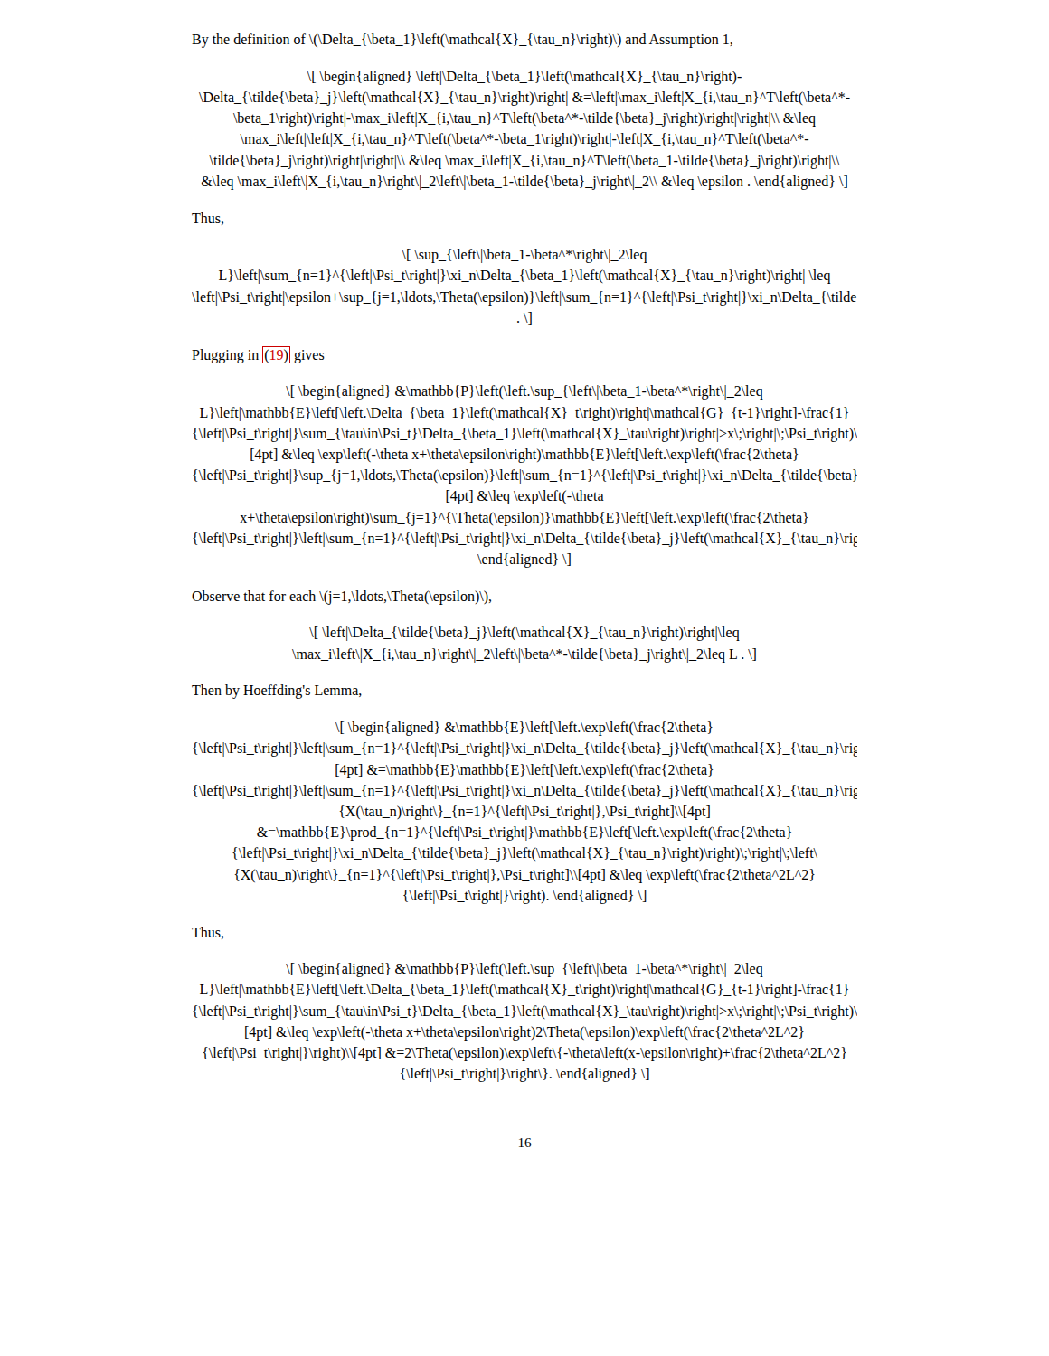By the definition of \(\Delta_{\beta_1}\left(\mathcal{X}_{\tau_n}\right)\) and Assumption 1,
\[ \begin{aligned} \left|\Delta_{\beta_1}\left(\mathcal{X}_{\tau_n}\right)-\Delta_{\tilde{\beta}_j}\left(\mathcal{X}_{\tau_n}\right)\right| &=\left|\max_i\left|X_{i,\tau_n}^T\left(\beta^*-\beta_1\right)\right|-\max_i\left|X_{i,\tau_n}^T\left(\beta^*-\tilde{\beta}_j\right)\right|\right|\\ &\leq \max_i\left|\left|X_{i,\tau_n}^T\left(\beta^*-\beta_1\right)\right|-\left|X_{i,\tau_n}^T\left(\beta^*-\tilde{\beta}_j\right)\right|\right|\\ &\leq \max_i\left|X_{i,\tau_n}^T\left(\beta_1-\tilde{\beta}_j\right)\right|\\ &\leq \max_i\left\|X_{i,\tau_n}\right\|_2\left\|\beta_1-\tilde{\beta}_j\right\|_2\\ &\leq \epsilon . \end{aligned} \]
Thus,
\[ \sup_{\left\|\beta_1-\beta^*\right\|_2\leq L}\left|\sum_{n=1}^{\left|\Psi_t\right|}\xi_n\Delta_{\beta_1}\left(\mathcal{X}_{\tau_n}\right)\right| \leq \left|\Psi_t\right|\epsilon+\sup_{j=1,\ldots,\Theta(\epsilon)}\left|\sum_{n=1}^{\left|\Psi_t\right|}\xi_n\Delta_{\tilde{\beta}_j}\left(\mathcal{X}_{\tau_n}\right)\right| . \]
Plugging in (19) gives
\[ \begin{aligned} &\mathbb{P}\left(\left.\sup_{\left\|\beta_1-\beta^*\right\|_2\leq L}\left|\mathbb{E}\left[\left.\Delta_{\beta_1}\left(\mathcal{X}_t\right)\right|\mathcal{G}_{t-1}\right]-\frac{1}{\left|\Psi_t\right|}\sum_{\tau\in\Psi_t}\Delta_{\beta_1}\left(\mathcal{X}_\tau\right)\right|>x\;\right|\;\Psi_t\right)\\[4pt] &\leq \exp\left(-\theta x+\theta\epsilon\right)\mathbb{E}\left[\left.\exp\left(\frac{2\theta}{\left|\Psi_t\right|}\sup_{j=1,\ldots,\Theta(\epsilon)}\left|\sum_{n=1}^{\left|\Psi_t\right|}\xi_n\Delta_{\tilde{\beta}_j}\left(\mathcal{X}_{\tau_n}\right)\right|\right)\;\right|\;\Psi_t\right]\\[4pt] &\leq \exp\left(-\theta x+\theta\epsilon\right)\sum_{j=1}^{\Theta(\epsilon)}\mathbb{E}\left[\left.\exp\left(\frac{2\theta}{\left|\Psi_t\right|}\left|\sum_{n=1}^{\left|\Psi_t\right|}\xi_n\Delta_{\tilde{\beta}_j}\left(\mathcal{X}_{\tau_n}\right)\right|\right)\;\right|\;\Psi_t\right]. \end{aligned} \]
Observe that for each \(j=1,\ldots,\Theta(\epsilon)\),
\[ \left|\Delta_{\tilde{\beta}_j}\left(\mathcal{X}_{\tau_n}\right)\right|\leq \max_i\left\|X_{i,\tau_n}\right\|_2\left\|\beta^*-\tilde{\beta}_j\right\|_2\leq L . \]
Then by Hoeffding's Lemma,
\[ \begin{aligned} &\mathbb{E}\left[\left.\exp\left(\frac{2\theta}{\left|\Psi_t\right|}\left|\sum_{n=1}^{\left|\Psi_t\right|}\xi_n\Delta_{\tilde{\beta}_j}\left(\mathcal{X}_{\tau_n}\right)\right|\right)\;\right|\;\Psi_t\right]\\[4pt] &=\mathbb{E}\mathbb{E}\left[\left.\exp\left(\frac{2\theta}{\left|\Psi_t\right|}\left|\sum_{n=1}^{\left|\Psi_t\right|}\xi_n\Delta_{\tilde{\beta}_j}\left(\mathcal{X}_{\tau_n}\right)\right|\right)\;\right|\;\left\{X(\tau_n)\right\}_{n=1}^{\left|\Psi_t\right|},\Psi_t\right]\\[4pt] &=\mathbb{E}\prod_{n=1}^{\left|\Psi_t\right|}\mathbb{E}\left[\left.\exp\left(\frac{2\theta}{\left|\Psi_t\right|}\xi_n\Delta_{\tilde{\beta}_j}\left(\mathcal{X}_{\tau_n}\right)\right)\;\right|\;\left\{X(\tau_n)\right\}_{n=1}^{\left|\Psi_t\right|},\Psi_t\right]\\[4pt] &\leq \exp\left(\frac{2\theta^2L^2}{\left|\Psi_t\right|}\right). \end{aligned} \]
Thus,
\[ \begin{aligned} &\mathbb{P}\left(\left.\sup_{\left\|\beta_1-\beta^*\right\|_2\leq L}\left|\mathbb{E}\left[\left.\Delta_{\beta_1}\left(\mathcal{X}_t\right)\right|\mathcal{G}_{t-1}\right]-\frac{1}{\left|\Psi_t\right|}\sum_{\tau\in\Psi_t}\Delta_{\beta_1}\left(\mathcal{X}_\tau\right)\right|>x\;\right|\;\Psi_t\right)\\[4pt] &\leq \exp\left(-\theta x+\theta\epsilon\right)2\Theta(\epsilon)\exp\left(\frac{2\theta^2L^2}{\left|\Psi_t\right|}\right)\\[4pt] &=2\Theta(\epsilon)\exp\left\{-\theta\left(x-\epsilon\right)+\frac{2\theta^2L^2}{\left|\Psi_t\right|}\right\}. \end{aligned} \]
16